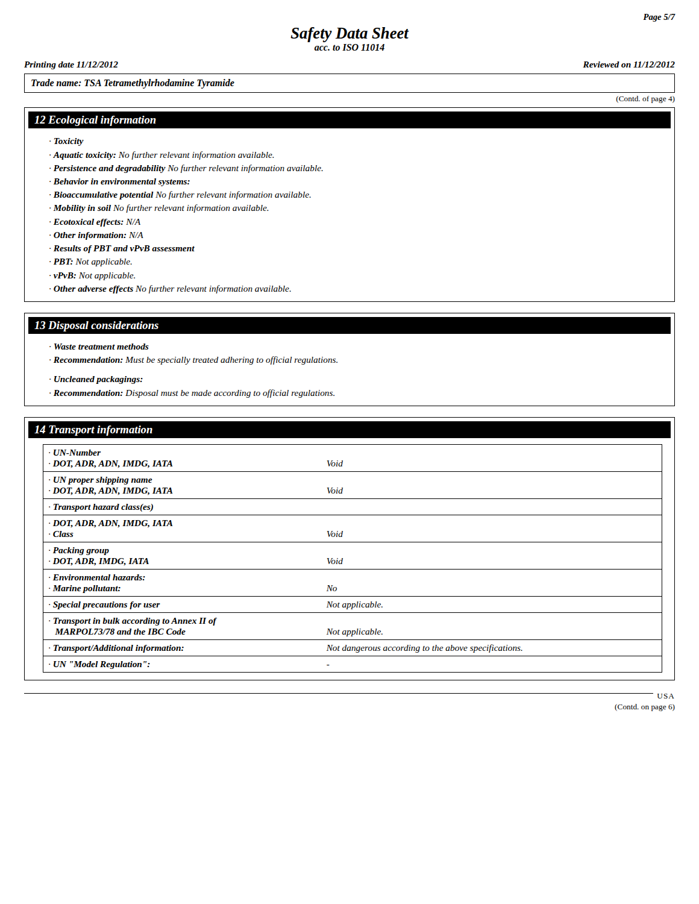Page 5/7
Safety Data Sheet
acc. to ISO 11014
Printing date 11/12/2012 Reviewed on 11/12/2012
Trade name: TSA Tetramethylrhodamine Tyramide
(Contd. of page 4)
12 Ecological information
· Toxicity
· Aquatic toxicity: No further relevant information available.
· Persistence and degradability No further relevant information available.
· Behavior in environmental systems:
· Bioaccumulative potential No further relevant information available.
· Mobility in soil No further relevant information available.
· Ecotoxical effects: N/A
· Other information: N/A
· Results of PBT and vPvB assessment
· PBT: Not applicable.
· vPvB: Not applicable.
· Other adverse effects No further relevant information available.
13 Disposal considerations
· Waste treatment methods
· Recommendation: Must be specially treated adhering to official regulations.
· Uncleaned packagings:
· Recommendation: Disposal must be made according to official regulations.
14 Transport information
| · UN-Number · DOT, ADR, ADN, IMDG, IATA | Void |
| · UN proper shipping name · DOT, ADR, ADN, IMDG, IATA | Void |
| · Transport hazard class(es) | |
| · DOT, ADR, ADN, IMDG, IATA · Class | Void |
| · Packing group · DOT, ADR, IMDG, IATA | Void |
| · Environmental hazards: · Marine pollutant: | No |
| · Special precautions for user | Not applicable. |
| · Transport in bulk according to Annex II of MARPOL73/78 and the IBC Code | Not applicable. |
| · Transport/Additional information: | Not dangerous according to the above specifications. |
| · UN "Model Regulation": | - |
USA
(Contd. on page 6)